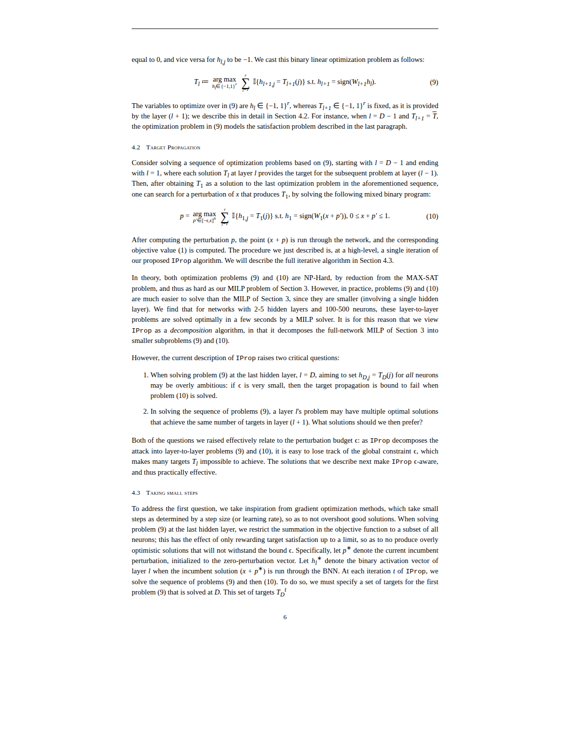equal to 0, and vice versa for hl,j to be −1. We cast this binary linear optimization problem as follows:
Tl ≔ arg max hl∈{−1,1}r r ∑ j=1 𝕀{hl+1,j = Tl+1(j)} s.t. hl+1 = sign(Wl+1hl). (9)
The variables to optimize over in (9) are hl ∈ {−1, 1}r, whereas Tl+1 ∈ {−1, 1}r is fixed, as it is provided by the layer (l + 1); we describe this in detail in Section 4.2. For instance, when l = D − 1 and Tl+1 = T, the optimization problem in (9) models the satisfaction problem described in the last paragraph.
4.2 Target Propagation
Consider solving a sequence of optimization problems based on (9), starting with l = D − 1 and ending with l = 1, where each solution Tl at layer l provides the target for the subsequent problem at layer (l − 1). Then, after obtaining T1 as a solution to the last optimization problem in the aforementioned sequence, one can search for a perturbation of x that produces T1, by solving the following mixed binary program:
p = arg max p′∈[−ϵ,ϵ]n r ∑ j=1 𝕀{h1,j = T1(j)} s.t. h1 = sign(W1(x + p′)), 0 ≤ x + p′ ≤ 1. (10)
After computing the perturbation p, the point (x + p) is run through the network, and the corresponding objective value (1) is computed. The procedure we just described is, at a high-level, a single iteration of our proposed IProp algorithm. We will describe the full iterative algorithm in Section 4.3.
In theory, both optimization problems (9) and (10) are NP-Hard, by reduction from the MAX-SAT problem, and thus as hard as our MILP problem of Section 3. However, in practice, problems (9) and (10) are much easier to solve than the MILP of Section 3, since they are smaller (involving a single hidden layer). We find that for networks with 2-5 hidden layers and 100-500 neurons, these layer-to-layer problems are solved optimally in a few seconds by a MILP solver. It is for this reason that we view IProp as a decomposition algorithm, in that it decomposes the full-network MILP of Section 3 into smaller subproblems (9) and (10).
However, the current description of IProp raises two critical questions:
When solving problem (9) at the last hidden layer, l = D, aiming to set hD,j = TD(j) for all neurons may be overly ambitious: if ϵ is very small, then the target propagation is bound to fail when problem (10) is solved.
In solving the sequence of problems (9), a layer l's problem may have multiple optimal solutions that achieve the same number of targets in layer (l + 1). What solutions should we then prefer?
Both of the questions we raised effectively relate to the perturbation budget ϵ: as IProp decomposes the attack into layer-to-layer problems (9) and (10), it is easy to lose track of the global constraint ϵ, which makes many targets Tl impossible to achieve. The solutions that we describe next make IProp ϵ-aware, and thus practically effective.
4.3 Taking small steps
To address the first question, we take inspiration from gradient optimization methods, which take small steps as determined by a step size (or learning rate), so as to not overshoot good solutions. When solving problem (9) at the last hidden layer, we restrict the summation in the objective function to a subset of all neurons; this has the effect of only rewarding target satisfaction up to a limit, so as to no produce overly optimistic solutions that will not withstand the bound ϵ. Specifically, let p∗ denote the current incumbent perturbation, initialized to the zero-perturbation vector. Let hl∗ denote the binary activation vector of layer l when the incumbent solution (x + p∗) is run through the BNN. At each iteration t of IProp, we solve the sequence of problems (9) and then (10). To do so, we must specify a set of targets for the first problem (9) that is solved at D. This set of targets TDt
6